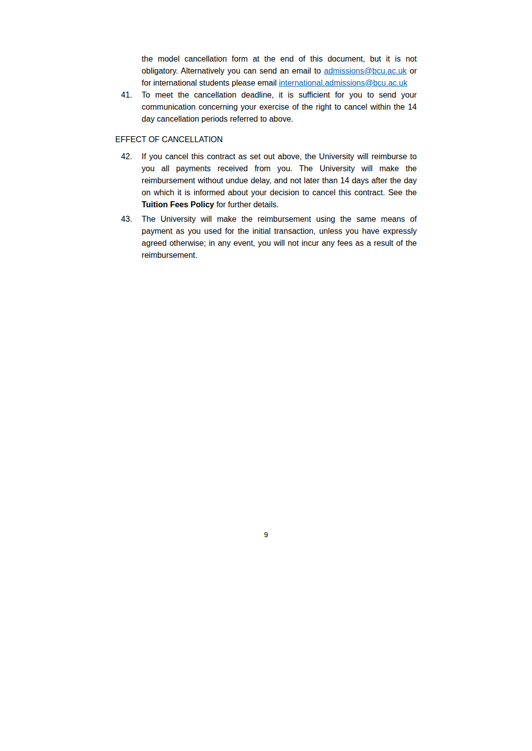the model cancellation form at the end of this document, but it is not obligatory. Alternatively you can send an email to admissions@bcu.ac.uk or for international students please email international.admissions@bcu.ac.uk
To meet the cancellation deadline, it is sufficient for you to send your communication concerning your exercise of the right to cancel within the 14 day cancellation periods referred to above.
EFFECT OF CANCELLATION
If you cancel this contract as set out above, the University will reimburse to you all payments received from you. The University will make the reimbursement without undue delay, and not later than 14 days after the day on which it is informed about your decision to cancel this contract. See the Tuition Fees Policy for further details.
The University will make the reimbursement using the same means of payment as you used for the initial transaction, unless you have expressly agreed otherwise; in any event, you will not incur any fees as a result of the reimbursement.
9